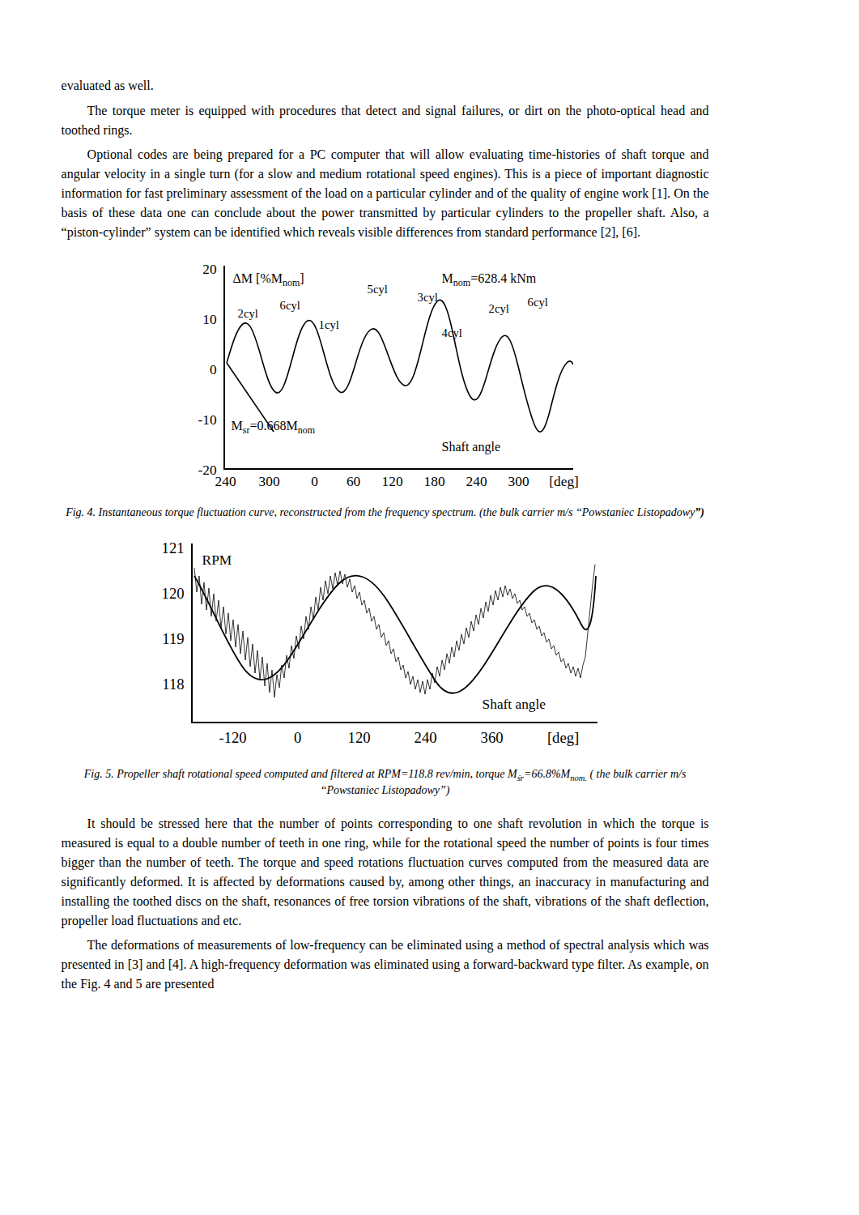evaluated as well.
The torque meter is equipped with procedures that detect and signal failures, or dirt on the photo-optical head and toothed rings.
Optional codes are being prepared for a PC computer that will allow evaluating time-histories of shaft torque and angular velocity in a single turn (for a slow and medium rotational speed engines). This is a piece of important diagnostic information for fast preliminary assessment of the load on a particular cylinder and of the quality of engine work [1]. On the basis of these data one can conclude about the power transmitted by particular cylinders to the propeller shaft. Also, a “piston-cylinder” system can be identified which reveals visible differences from standard performance [2], [6].
20
10
0
-10
-20
ΔM [%Mnom]
Mnom=628.4 kNm
Msr=0.668Mnom
Shaft angle
2cyl
6cyl
1cyl
5cyl
3cyl
4cyl
2cyl
6cyl
240
300
0
60
120
180
240
300
[deg]
Fig. 4. Instantaneous torque fluctuation curve, reconstructed from the frequency spectrum. (the bulk carrier m/s “Powstaniec Listopadowy”)
121
120
119
118
RPM
Shaft angle
-120
0
120
240
360
[deg]
Fig. 5. Propeller shaft rotational speed computed and filtered at RPM=118.8 rev/min, torque Mśr=66.8%Mnom. ( the bulk carrier m/s “Powstaniec Listopadowy”)
It should be stressed here that the number of points corresponding to one shaft revolution in which the torque is measured is equal to a double number of teeth in one ring, while for the rotational speed the number of points is four times bigger than the number of teeth. The torque and speed rotations fluctuation curves computed from the measured data are significantly deformed. It is affected by deformations caused by, among other things, an inaccuracy in manufacturing and installing the toothed discs on the shaft, resonances of free torsion vibrations of the shaft, vibrations of the shaft deflection, propeller load fluctuations and etc.
The deformations of measurements of low-frequency can be eliminated using a method of spectral analysis which was presented in [3] and [4]. A high-frequency deformation was eliminated using a forward-backward type filter. As example, on the Fig. 4 and 5 are presented